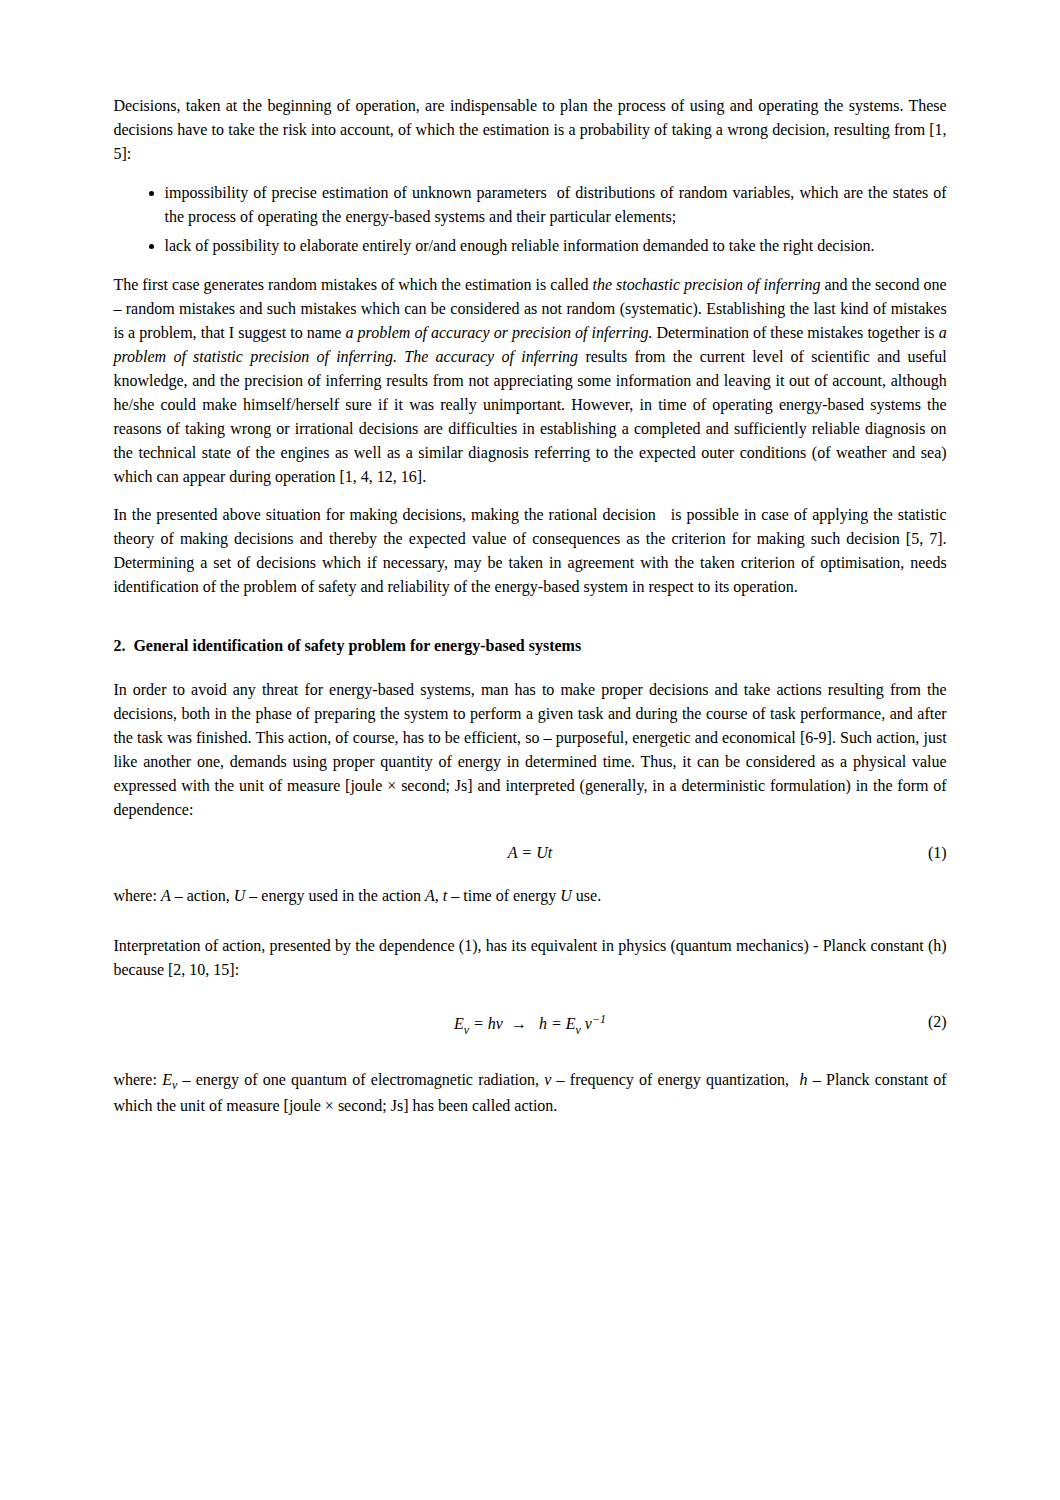Decisions, taken at the beginning of operation, are indispensable to plan the process of using and operating the systems. These decisions have to take the risk into account, of which the estimation is a probability of taking a wrong decision, resulting from [1, 5]:
impossibility of precise estimation of unknown parameters of distributions of random variables, which are the states of the process of operating the energy-based systems and their particular elements;
lack of possibility to elaborate entirely or/and enough reliable information demanded to take the right decision.
The first case generates random mistakes of which the estimation is called the stochastic precision of inferring and the second one – random mistakes and such mistakes which can be considered as not random (systematic). Establishing the last kind of mistakes is a problem, that I suggest to name a problem of accuracy or precision of inferring. Determination of these mistakes together is a problem of statistic precision of inferring. The accuracy of inferring results from the current level of scientific and useful knowledge, and the precision of inferring results from not appreciating some information and leaving it out of account, although he/she could make himself/herself sure if it was really unimportant. However, in time of operating energy-based systems the reasons of taking wrong or irrational decisions are difficulties in establishing a completed and sufficiently reliable diagnosis on the technical state of the engines as well as a similar diagnosis referring to the expected outer conditions (of weather and sea) which can appear during operation [1, 4, 12, 16].
In the presented above situation for making decisions, making the rational decision is possible in case of applying the statistic theory of making decisions and thereby the expected value of consequences as the criterion for making such decision [5, 7]. Determining a set of decisions which if necessary, may be taken in agreement with the taken criterion of optimisation, needs identification of the problem of safety and reliability of the energy-based system in respect to its operation.
2. General identification of safety problem for energy-based systems
In order to avoid any threat for energy-based systems, man has to make proper decisions and take actions resulting from the decisions, both in the phase of preparing the system to perform a given task and during the course of task performance, and after the task was finished. This action, of course, has to be efficient, so – purposeful, energetic and economical [6-9]. Such action, just like another one, demands using proper quantity of energy in determined time. Thus, it can be considered as a physical value expressed with the unit of measure [joule × second; Js] and interpreted (generally, in a deterministic formulation) in the form of dependence:
A = Ut (1)
where: A – action, U – energy used in the action A, t – time of energy U use.
Interpretation of action, presented by the dependence (1), has its equivalent in physics (quantum mechanics) - Planck constant (h) because [2, 10, 15]:
Eν = hν → h = Eν ν−1 (2)
where: Eν – energy of one quantum of electromagnetic radiation, ν – frequency of energy quantization, h – Planck constant of which the unit of measure [joule × second; Js] has been called action.